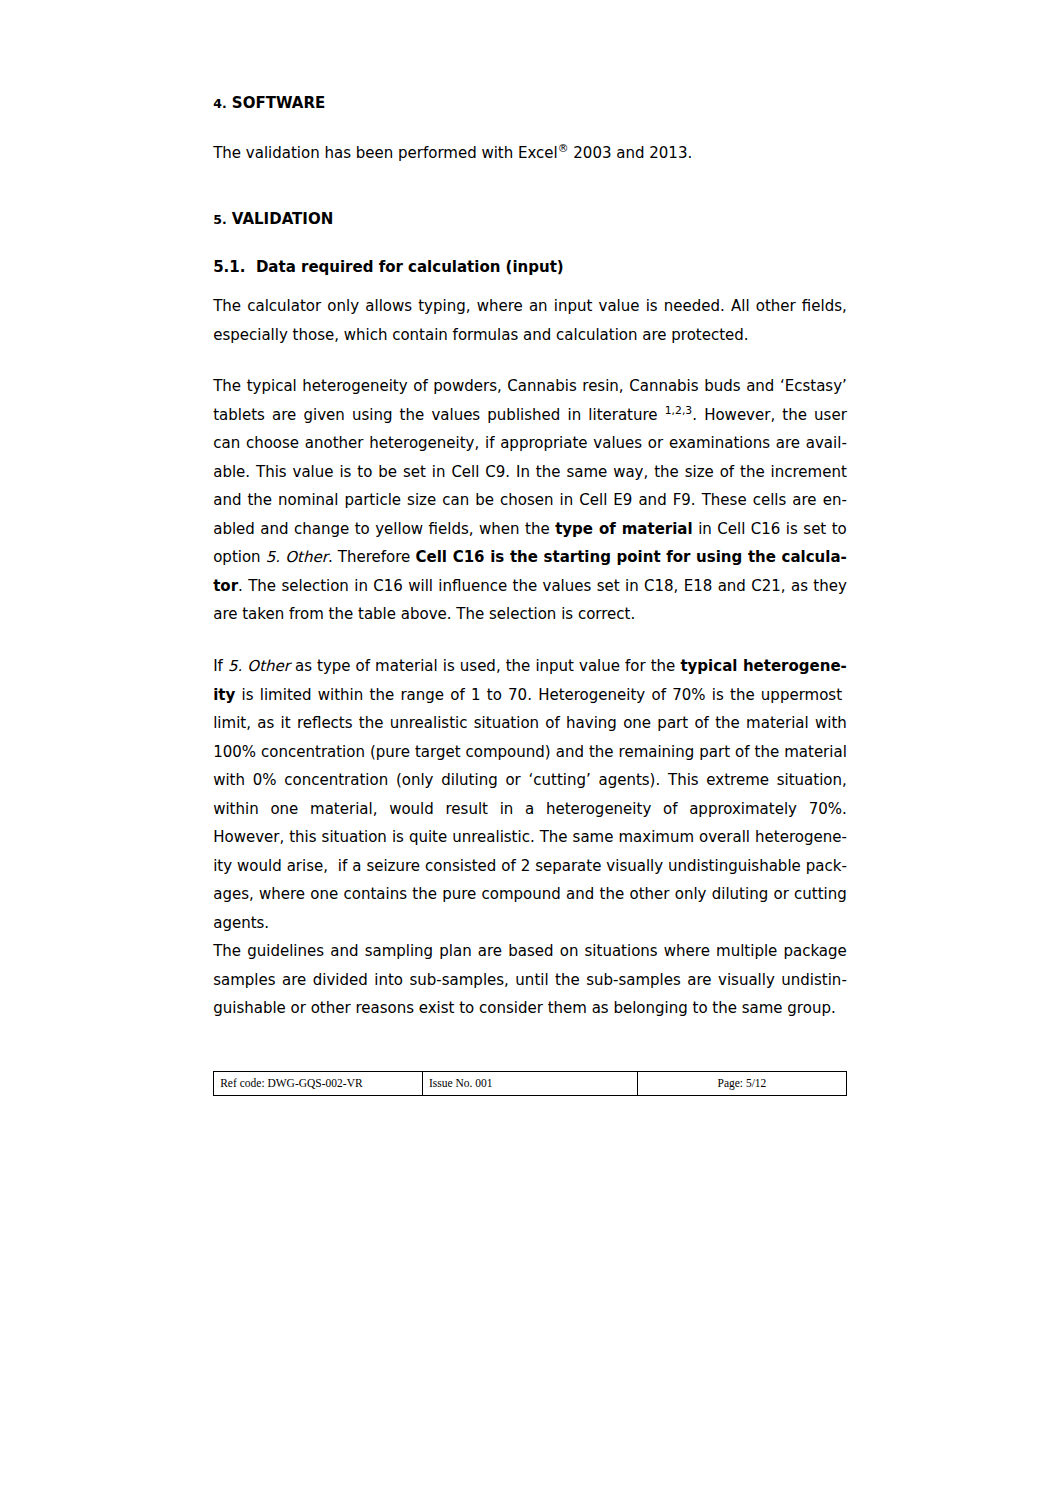4. SOFTWARE
The validation has been performed with Excel® 2003 and 2013.
5. VALIDATION
5.1. Data required for calculation (input)
The calculator only allows typing, where an input value is needed. All other fields, especially those, which contain formulas and calculation are protected.
The typical heterogeneity of powders, Cannabis resin, Cannabis buds and ‘Ecstasy’ tablets are given using the values published in literature 1,2,3. However, the user can choose another heterogeneity, if appropriate values or examinations are available. This value is to be set in Cell C9. In the same way, the size of the increment and the nominal particle size can be chosen in Cell E9 and F9. These cells are enabled and change to yellow fields, when the type of material in Cell C16 is set to option 5. Other. Therefore Cell C16 is the starting point for using the calculator. The selection in C16 will influence the values set in C18, E18 and C21, as they are taken from the table above. The selection is correct.
If 5. Other as type of material is used, the input value for the typical heterogeneity is limited within the range of 1 to 70. Heterogeneity of 70% is the uppermost limit, as it reflects the unrealistic situation of having one part of the material with 100% concentration (pure target compound) and the remaining part of the material with 0% concentration (only diluting or ‘cutting’ agents). This extreme situation, within one material, would result in a heterogeneity of approximately 70%. However, this situation is quite unrealistic. The same maximum overall heterogeneity would arise, if a seizure consisted of 2 separate visually undistinguishable packages, where one contains the pure compound and the other only diluting or cutting agents.
The guidelines and sampling plan are based on situations where multiple package samples are divided into sub-samples, until the sub-samples are visually undistinguishable or other reasons exist to consider them as belonging to the same group.
| Ref code: DWG-GQS-002-VR | Issue No. 001 | Page: 5/12 |